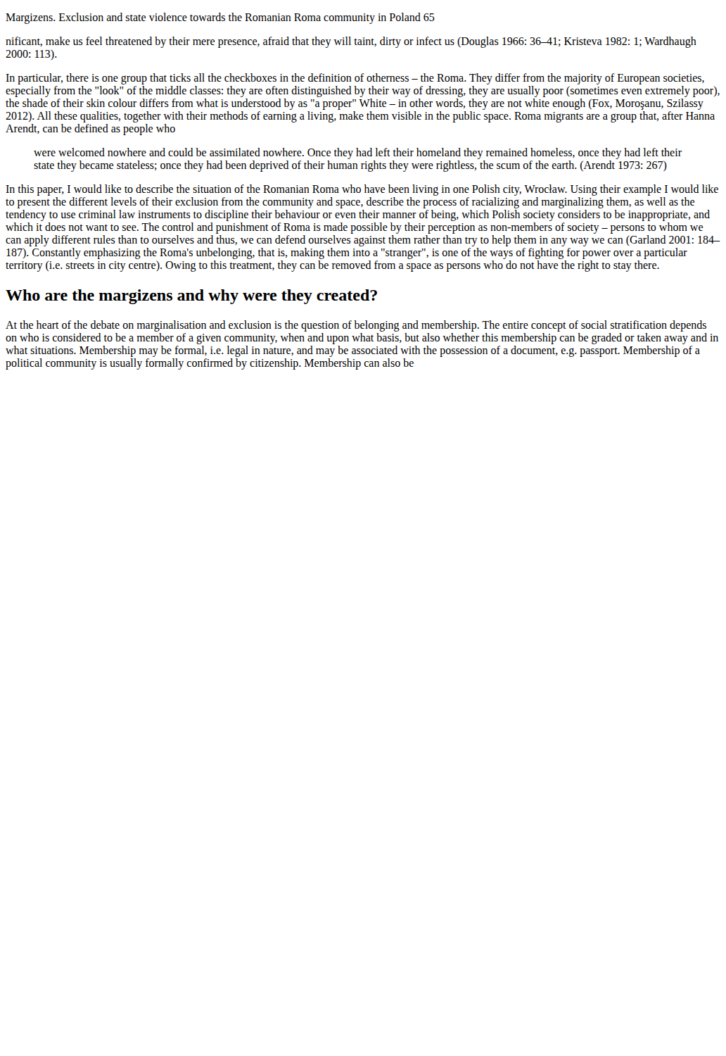Margizens. Exclusion and state violence towards the Romanian Roma community in Poland 65
nificant, make us feel threatened by their mere presence, afraid that they will taint, dirty or infect us (Douglas 1966: 36–41; Kristeva 1982: 1; Wardhaugh 2000: 113).
In particular, there is one group that ticks all the checkboxes in the definition of otherness – the Roma. They differ from the majority of European societies, especially from the "look" of the middle classes: they are often distinguished by their way of dressing, they are usually poor (sometimes even extremely poor), the shade of their skin colour differs from what is understood by as "a proper" White – in other words, they are not white enough (Fox, Moroşanu, Szilassy 2012). All these qualities, together with their methods of earning a living, make them visible in the public space. Roma migrants are a group that, after Hanna Arendt, can be defined as people who
were welcomed nowhere and could be assimilated nowhere. Once they had left their homeland they remained homeless, once they had left their state they became stateless; once they had been deprived of their human rights they were rightless, the scum of the earth. (Arendt 1973: 267)
In this paper, I would like to describe the situation of the Romanian Roma who have been living in one Polish city, Wrocław. Using their example I would like to present the different levels of their exclusion from the community and space, describe the process of racializing and marginalizing them, as well as the tendency to use criminal law instruments to discipline their behaviour or even their manner of being, which Polish society considers to be inappropriate, and which it does not want to see. The control and punishment of Roma is made possible by their perception as non-members of society – persons to whom we can apply different rules than to ourselves and thus, we can defend ourselves against them rather than try to help them in any way we can (Garland 2001: 184–187). Constantly emphasizing the Roma's unbelonging, that is, making them into a "stranger", is one of the ways of fighting for power over a particular territory (i.e. streets in city centre). Owing to this treatment, they can be removed from a space as persons who do not have the right to stay there.
Who are the margizens and why were they created?
At the heart of the debate on marginalisation and exclusion is the question of belonging and membership. The entire concept of social stratification depends on who is considered to be a member of a given community, when and upon what basis, but also whether this membership can be graded or taken away and in what situations. Membership may be formal, i.e. legal in nature, and may be associated with the possession of a document, e.g. passport. Membership of a political community is usually formally confirmed by citizenship. Membership can also be